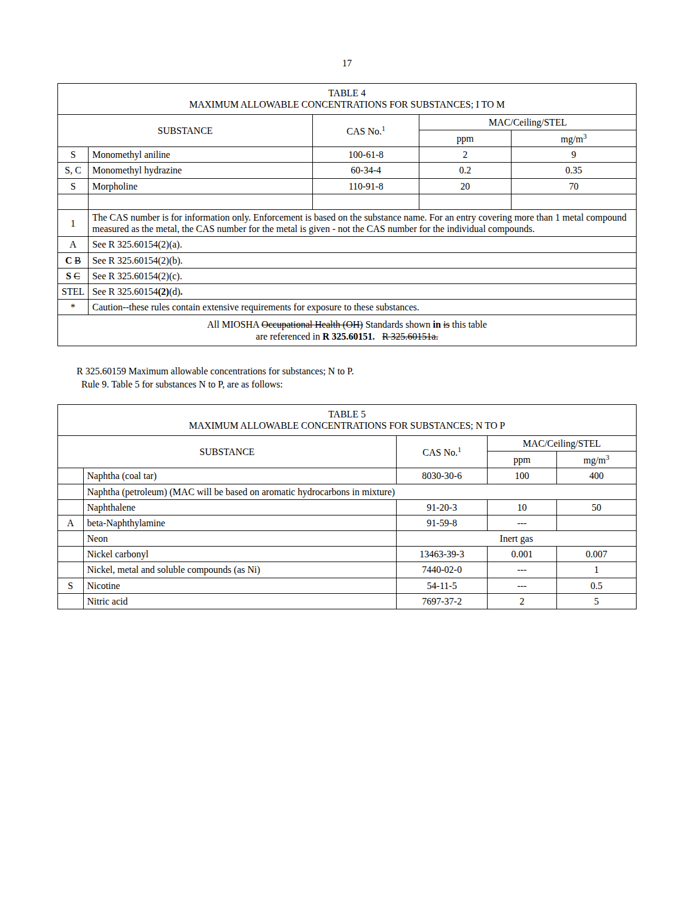17
| TABLE 4 MAXIMUM ALLOWABLE CONCENTRATIONS FOR SUBSTANCES; I TO M |
| SUBSTANCE | CAS No. 1 | MAC/Ceiling/STEL |
| ppm | mg/m 3 |
| S | Monomethyl aniline | 100-61-8 | 2 | 9 |
| S, C | Monomethyl hydrazine | 60-34-4 | 0.2 | 0.35 |
| S | Morpholine | 110-91-8 | 20 | 70 |
| 1 | The CAS number is for information only. Enforcement is based on the substance name. For an entry covering more than 1 metal compound measured as the metal, the CAS number for the metal is given - not the CAS number for the individual compounds. |
| A | See R 325.60154(2)(a). |
| C B | See R 325.60154(2)(b). |
| S C | See R 325.60154(2)(c). |
| STEL | See R 325.60154 (2) (d) . |
| * | Caution--these rules contain extensive requirements for exposure to these substances. |
| All MIOSHA Occupational Health (OH) Standards shown in is this table are referenced in R 325.60151. R 325.60151a. |
R 325.60159 Maximum allowable concentrations for substances; N to P.
Rule 9. Table 5 for substances N to P, are as follows:
| TABLE 5 MAXIMUM ALLOWABLE CONCENTRATIONS FOR SUBSTANCES; N TO P |
| SUBSTANCE | CAS No. 1 | MAC/Ceiling/STEL |
| ppm | mg/m 3 |
| | Naphtha (coal tar) | 8030-30-6 | 100 | 400 |
| | Naphtha (petroleum) (MAC will be based on aromatic hydrocarbons in mixture) |
| | Naphthalene | 91-20-3 | 10 | 50 |
| A | beta-Naphthylamine | 91-59-8 | --- | |
| | Neon | Inert gas |
| | Nickel carbonyl | 13463-39-3 | 0.001 | 0.007 |
| | Nickel, metal and soluble compounds (as Ni) | 7440-02-0 | --- | 1 |
| S | Nicotine | 54-11-5 | --- | 0.5 |
| | Nitric acid | 7697-37-2 | 2 | 5 |